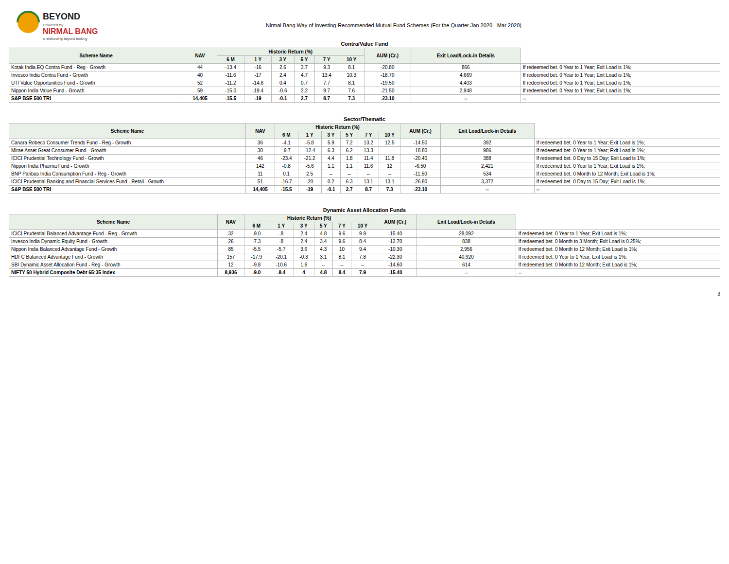BEYOND Powered by NIRMAL BANG a relationship beyond broking
Nirmal Bang Way of Investing-Recommended Mutual Fund Schemes (For the Quarter Jan 2020 - Mar 2020)
Contra/Value Fund
| Scheme Name | NAV | Historic Return (%) | AUM (Cr.) | Exit Load/Lock-in Details |
| --- | --- | --- | --- | --- |
| 6 M | 1 Y | 3 Y | 5 Y | 7 Y | 10 Y |
| Kotak India EQ Contra Fund - Reg - Growth | 44 | -13.4 | -16 | 2.6 | 3.7 | 9.3 | 8.1 | -20.80 | 866 | If redeemed bet. 0 Year to 1 Year; Exit Load is 1%; |
| Invesco India Contra Fund - Growth | 40 | -11.6 | -17 | 2.4 | 4.7 | 13.4 | 10.3 | -18.70 | 4,669 | If redeemed bet. 0 Year to 1 Year; Exit Load is 1%; |
| UTI Value Opportunities Fund - Growth | 52 | -11.2 | -14.6 | 0.4 | 0.7 | 7.7 | 8.1 | -19.50 | 4,403 | If redeemed bet. 0 Year to 1 Year; Exit Load is 1%; |
| Nippon India Value Fund - Growth | 59 | -15.0 | -19.4 | -0.6 | 2.2 | 9.7 | 7.6 | -21.50 | 2,948 | If redeemed bet. 0 Year to 1 Year; Exit Load is 1%; |
| S&P BSE 500 TRI | 14,405 | -15.5 | -19 | -0.1 | 2.7 | 8.7 | 7.3 | -23.10 | -- | -- |
Sector/Thematic
| Scheme Name | NAV | Historic Return (%) | AUM (Cr.) | Exit Load/Lock-in Details |
| --- | --- | --- | --- | --- |
| 6 M | 1 Y | 3 Y | 5 Y | 7 Y | 10 Y |
| Canara Robeco Consumer Trends Fund - Reg - Growth | 36 | -4.1 | -5.8 | 5.9 | 7.2 | 13.2 | 12.5 | -14.50 | 392 | If redeemed bet. 0 Year to 1 Year; Exit Load is 1%; |
| Mirae Asset Great Consumer Fund - Growth | 30 | -9.7 | -12.4 | 6.3 | 6.2 | 13.3 | -- | -18.80 | 986 | If redeemed bet. 0 Year to 1 Year; Exit Load is 1%; |
| ICICI Prudential Technology Fund - Growth | 46 | -23.4 | -21.2 | 4.4 | 1.8 | 11.4 | 11.8 | -20.40 | 388 | If redeemed bet. 0 Day to 15 Day; Exit Load is 1%; |
| Nippon India Pharma Fund - Growth | 142 | -0.8 | -5.6 | 1.1 | 1.1 | 11.6 | 12 | -6.50 | 2,421 | If redeemed bet. 0 Year to 1 Year; Exit Load is 1%; |
| BNP Paribas India Consumption Fund - Reg - Growth | 11 | 0.1 | 2.5 | -- | -- | -- | -- | -11.50 | 534 | If redeemed bet. 0 Month to 12 Month; Exit Load is 1%; |
| ICICI Prudential Banking and Financial Services Fund - Retail - Growth | 51 | -16.7 | -20 | 0.2 | 6.3 | 13.1 | 13.1 | -26.80 | 3,372 | If redeemed bet. 0 Day to 15 Day; Exit Load is 1%; |
| S&P BSE 500 TRI | 14,405 | -15.5 | -19 | -0.1 | 2.7 | 8.7 | 7.3 | -23.10 | -- | -- |
Dynamic Asset Allocation Funds
| Scheme Name | NAV | Historic Return (%) | AUM (Cr.) | Exit Load/Lock-in Details |
| --- | --- | --- | --- | --- |
| 6 M | 1 Y | 3 Y | 5 Y | 7 Y | 10 Y |
| ICICI Prudential Balanced Advantage Fund - Reg - Growth | 32 | -9.0 | -8 | 2.4 | 4.8 | 9.6 | 9.9 | -15.40 | 28,092 | If redeemed bet. 0 Year to 1 Year; Exit Load is 1%; |
| Invesco India Dynamic Equity Fund - Growth | 26 | -7.3 | -8 | 2.4 | 3.4 | 9.6 | 8.4 | -12.70 | 838 | If redeemed bet. 0 Month to 3 Month; Exit Load is 0.25%; |
| Nippon India Balanced Advantage Fund - Growth | 85 | -5.5 | -5.7 | 3.6 | 4.3 | 10 | 9.4 | -10.30 | 2,956 | If redeemed bet. 0 Month to 12 Month; Exit Load is 1%; |
| HDFC Balanced Advantage Fund - Growth | 157 | -17.9 | -20.1 | -0.3 | 3.1 | 8.1 | 7.8 | -22.30 | 40,920 | If redeemed bet. 0 Year to 1 Year; Exit Load is 1%; |
| SBI Dynamic Asset Allocation Fund - Reg - Growth | 12 | -9.8 | -10.6 | 1.6 | -- | -- | -- | -14.60 | 614 | If redeemed bet. 0 Month to 12 Month; Exit Load is 1%; |
| NIFTY 50 Hybrid Composite Debt 65:35 Index | 8,936 | -9.0 | -8.4 | 4 | 4.8 | 8.4 | 7.9 | -15.40 | -- | -- |
3